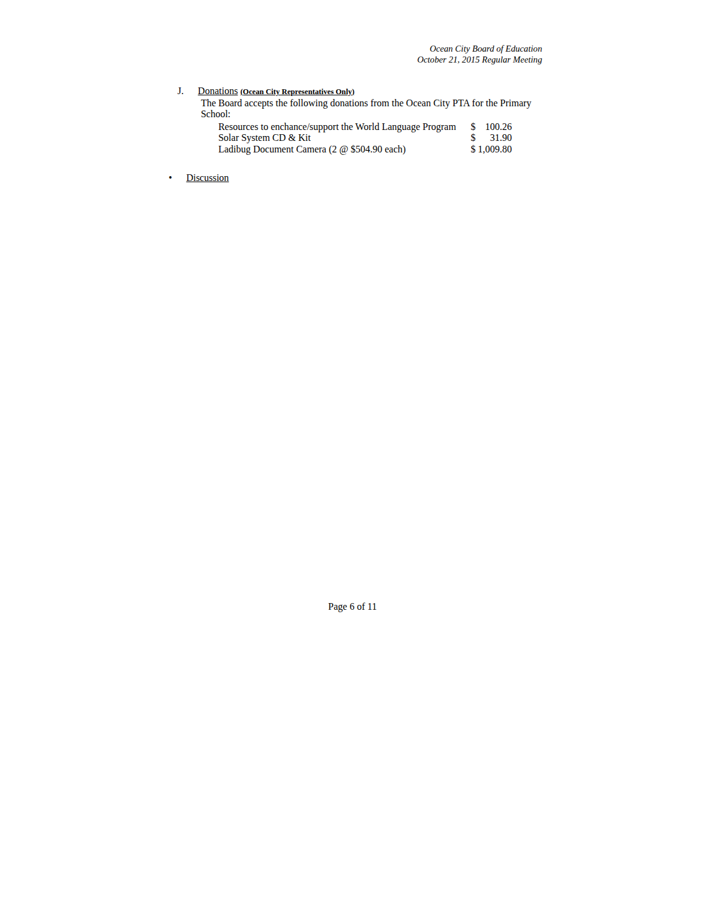Ocean City Board of Education
October 21, 2015 Regular Meeting
J.
Donations (Ocean City Representatives Only)
The Board accepts the following donations from the Ocean City PTA for the Primary School:
| Resources to enchance/support the World Language Program | $ | 100.26 |
| Solar System CD & Kit | $ | 31.90 |
| Ladibug Document Camera (2 @ $504.90 each) | $ | 1,009.80 |
•
Discussion
Page 6 of 11